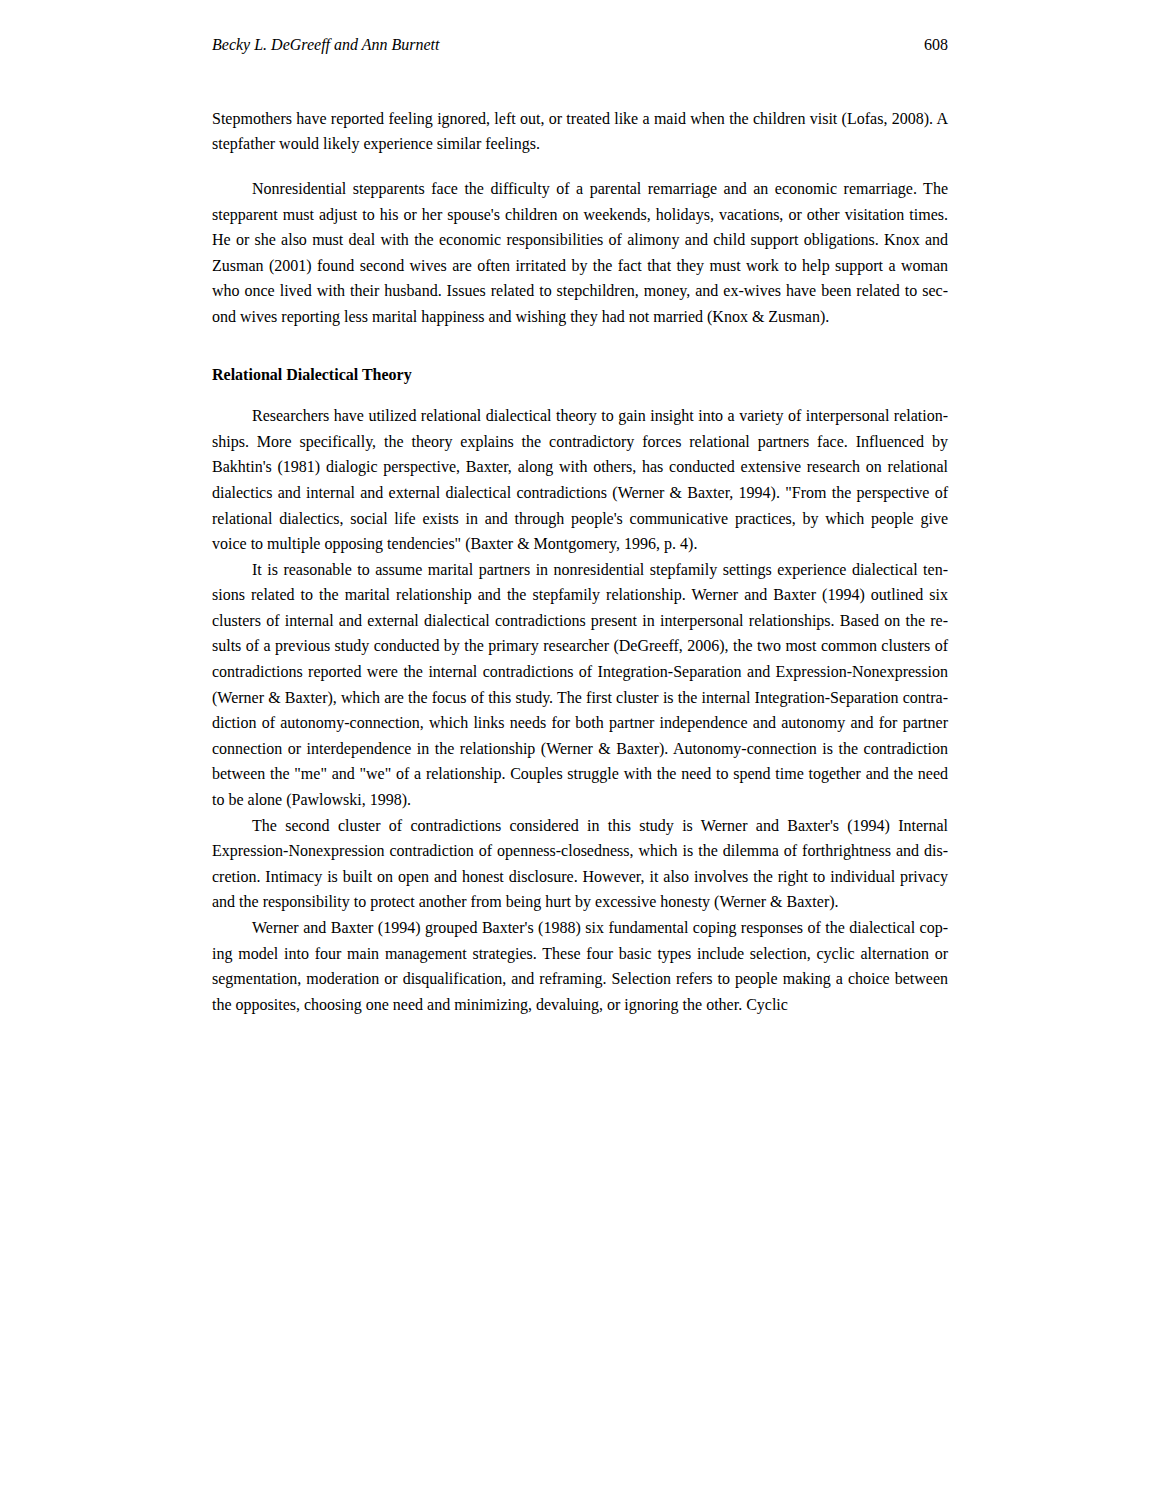Becky L. DeGreeff and Ann Burnett 608
Stepmothers have reported feeling ignored, left out, or treated like a maid when the children visit (Lofas, 2008). A stepfather would likely experience similar feelings.
Nonresidential stepparents face the difficulty of a parental remarriage and an economic remarriage. The stepparent must adjust to his or her spouse's children on weekends, holidays, vacations, or other visitation times. He or she also must deal with the economic responsibilities of alimony and child support obligations. Knox and Zusman (2001) found second wives are often irritated by the fact that they must work to help support a woman who once lived with their husband. Issues related to stepchildren, money, and ex-wives have been related to second wives reporting less marital happiness and wishing they had not married (Knox & Zusman).
Relational Dialectical Theory
Researchers have utilized relational dialectical theory to gain insight into a variety of interpersonal relationships. More specifically, the theory explains the contradictory forces relational partners face. Influenced by Bakhtin's (1981) dialogic perspective, Baxter, along with others, has conducted extensive research on relational dialectics and internal and external dialectical contradictions (Werner & Baxter, 1994). "From the perspective of relational dialectics, social life exists in and through people's communicative practices, by which people give voice to multiple opposing tendencies" (Baxter & Montgomery, 1996, p. 4).
It is reasonable to assume marital partners in nonresidential stepfamily settings experience dialectical tensions related to the marital relationship and the stepfamily relationship. Werner and Baxter (1994) outlined six clusters of internal and external dialectical contradictions present in interpersonal relationships. Based on the results of a previous study conducted by the primary researcher (DeGreeff, 2006), the two most common clusters of contradictions reported were the internal contradictions of Integration-Separation and Expression-Nonexpression (Werner & Baxter), which are the focus of this study. The first cluster is the internal Integration-Separation contradiction of autonomy-connection, which links needs for both partner independence and autonomy and for partner connection or interdependence in the relationship (Werner & Baxter). Autonomy-connection is the contradiction between the "me" and "we" of a relationship. Couples struggle with the need to spend time together and the need to be alone (Pawlowski, 1998).
The second cluster of contradictions considered in this study is Werner and Baxter's (1994) Internal Expression-Nonexpression contradiction of openness-closedness, which is the dilemma of forthrightness and discretion. Intimacy is built on open and honest disclosure. However, it also involves the right to individual privacy and the responsibility to protect another from being hurt by excessive honesty (Werner & Baxter).
Werner and Baxter (1994) grouped Baxter's (1988) six fundamental coping responses of the dialectical coping model into four main management strategies. These four basic types include selection, cyclic alternation or segmentation, moderation or disqualification, and reframing. Selection refers to people making a choice between the opposites, choosing one need and minimizing, devaluing, or ignoring the other. Cyclic